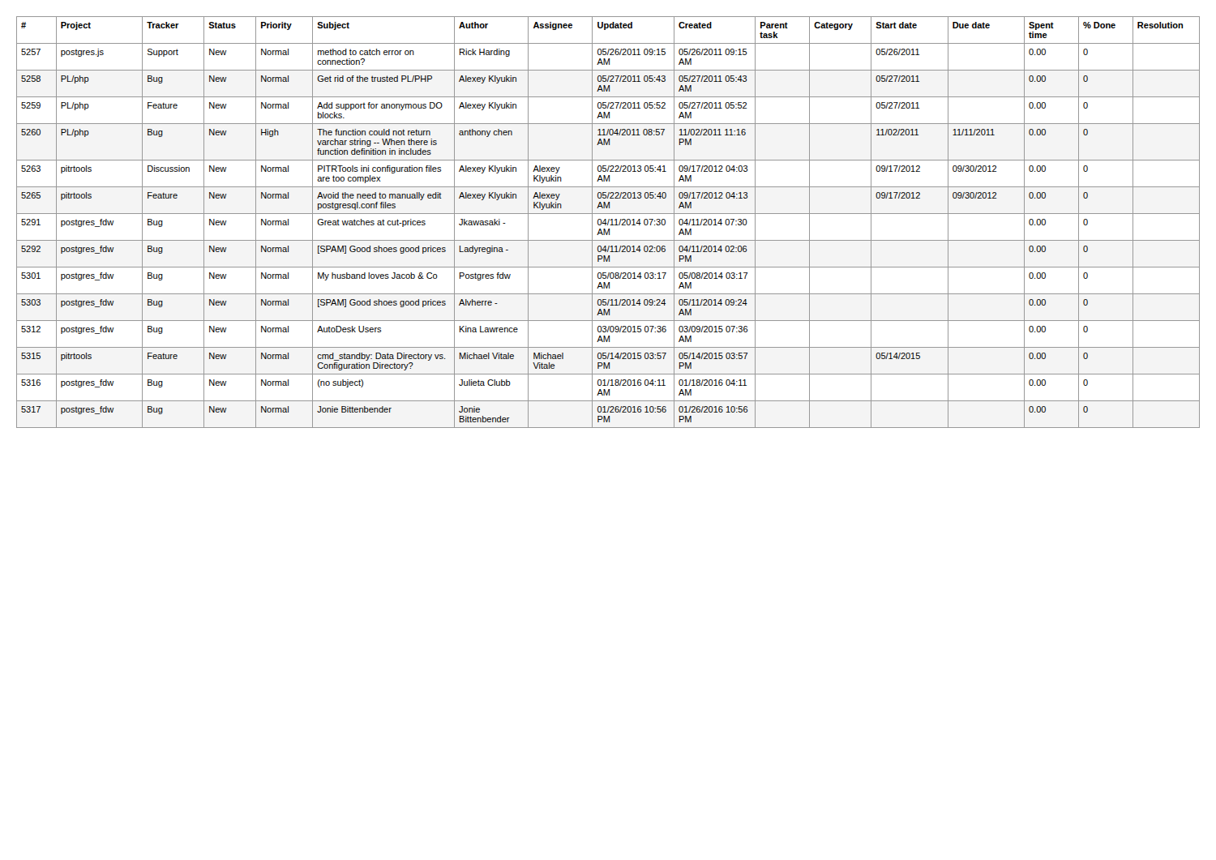| # | Project | Tracker | Status | Priority | Subject | Author | Assignee | Updated | Created | Parent task | Category | Start date | Due date | Spent time | % Done | Resolution |
| --- | --- | --- | --- | --- | --- | --- | --- | --- | --- | --- | --- | --- | --- | --- | --- | --- |
| 5257 | postgres.js | Support | New | Normal | method to catch error on connection? | Rick Harding | | 05/26/2011 09:15 AM | 05/26/2011 09:15 AM | | | 05/26/2011 | | 0.00 | 0 | |
| 5258 | PL/php | Bug | New | Normal | Get rid of the trusted PL/PHP | Alexey Klyukin | | 05/27/2011 05:43 AM | 05/27/2011 05:43 AM | | | 05/27/2011 | | 0.00 | 0 | |
| 5259 | PL/php | Feature | New | Normal | Add support for anonymous DO blocks. | Alexey Klyukin | | 05/27/2011 05:52 AM | 05/27/2011 05:52 AM | | | 05/27/2011 | | 0.00 | 0 | |
| 5260 | PL/php | Bug | New | High | The function could not return varchar string -- When there is function definition in includes | anthony chen | | 11/04/2011 08:57 AM | 11/02/2011 11:16 PM | | | 11/02/2011 | 11/11/2011 | 0.00 | 0 | |
| 5263 | pitrtools | Discussion | New | Normal | PITRTools ini configuration files are too complex | Alexey Klyukin | Alexey Klyukin | 05/22/2013 05:41 AM | 09/17/2012 04:03 AM | | | 09/17/2012 | 09/30/2012 | 0.00 | 0 | |
| 5265 | pitrtools | Feature | New | Normal | Avoid the need to manually edit postgresql.conf files | Alexey Klyukin | Alexey Klyukin | 05/22/2013 05:40 AM | 09/17/2012 04:13 AM | | | 09/17/2012 | 09/30/2012 | 0.00 | 0 | |
| 5291 | postgres_fdw | Bug | New | Normal | Great watches at cut-prices | Jkawasaki - | | 04/11/2014 07:30 AM | 04/11/2014 07:30 AM | | | | | 0.00 | 0 | |
| 5292 | postgres_fdw | Bug | New | Normal | [SPAM] Good shoes good prices | Ladyregina - | | 04/11/2014 02:06 PM | 04/11/2014 02:06 PM | | | | | 0.00 | 0 | |
| 5301 | postgres_fdw | Bug | New | Normal | My husband loves Jacob & Co | Postgres fdw | | 05/08/2014 03:17 AM | 05/08/2014 03:17 AM | | | | | 0.00 | 0 | |
| 5303 | postgres_fdw | Bug | New | Normal | [SPAM] Good shoes good prices | Alvherre - | | 05/11/2014 09:24 AM | 05/11/2014 09:24 AM | | | | | 0.00 | 0 | |
| 5312 | postgres_fdw | Bug | New | Normal | AutoDesk Users | Kina Lawrence | | 03/09/2015 07:36 AM | 03/09/2015 07:36 AM | | | | | 0.00 | 0 | |
| 5315 | pitrtools | Feature | New | Normal | cmd_standby: Data Directory vs. Configuration Directory? | Michael Vitale | Michael Vitale | 05/14/2015 03:57 PM | 05/14/2015 03:57 PM | | | 05/14/2015 | | 0.00 | 0 | |
| 5316 | postgres_fdw | Bug | New | Normal | (no subject) | Julieta Clubb | | 01/18/2016 04:11 AM | 01/18/2016 04:11 AM | | | | | 0.00 | 0 | |
| 5317 | postgres_fdw | Bug | New | Normal | Jonie Bittenbender | Jonie Bittenbender | | 01/26/2016 10:56 PM | 01/26/2016 10:56 PM | | | | | 0.00 | 0 | |